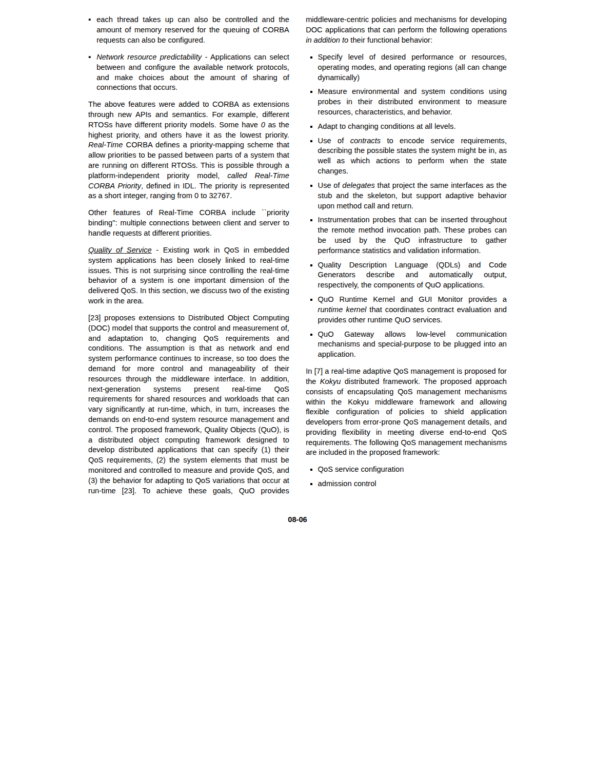each thread takes up can also be controlled and the amount of memory reserved for the queuing of CORBA requests can also be configured.
Network resource predictability - Applications can select between and configure the available network protocols, and make choices about the amount of sharing of connections that occurs.
The above features were added to CORBA as extensions through new APIs and semantics. For example, different RTOSs have different priority models. Some have 0 as the highest priority, and others have it as the lowest priority. Real-Time CORBA defines a priority-mapping scheme that allow priorities to be passed between parts of a system that are running on different RTOSs. This is possible through a platform-independent priority model, called Real-Time CORBA Priority, defined in IDL. The priority is represented as a short integer, ranging from 0 to 32767.
Other features of Real-Time CORBA include ``priority binding'': multiple connections between client and server to handle requests at different priorities.
Quality of Service - Existing work in QoS in embedded system applications has been closely linked to real-time issues. This is not surprising since controlling the real-time behavior of a system is one important dimension of the delivered QoS. In this section, we discuss two of the existing work in the area.
[23] proposes extensions to Distributed Object Computing (DOC) model that supports the control and measurement of, and adaptation to, changing QoS requirements and conditions. The assumption is that as network and end system performance continues to increase, so too does the demand for more control and manageability of their resources through the middleware interface. In addition, next-generation systems present real-time QoS requirements for shared resources and workloads that can vary significantly at run-time, which, in turn, increases the demands on end-to-end system resource management and control. The proposed framework, Quality Objects (QuO), is a distributed object computing framework designed to develop distributed applications that can specify (1) their QoS requirements, (2) the system elements that must be monitored and controlled to measure and provide QoS, and (3) the behavior for adapting to QoS variations that occur at run-time [23]. To achieve these goals, QuO provides middleware-centric policies and mechanisms for developing DOC applications that can perform the following operations in addition to their functional behavior:
Specify level of desired performance or resources, operating modes, and operating regions (all can change dynamically)
Measure environmental and system conditions using probes in their distributed environment to measure resources, characteristics, and behavior.
Adapt to changing conditions at all levels.
Use of contracts to encode service requirements, describing the possible states the system might be in, as well as which actions to perform when the state changes.
Use of delegates that project the same interfaces as the stub and the skeleton, but support adaptive behavior upon method call and return.
Instrumentation probes that can be inserted throughout the remote method invocation path. These probes can be used by the QuO infrastructure to gather performance statistics and validation information.
Quality Description Language (QDLs) and Code Generators describe and automatically output, respectively, the components of QuO applications.
QuO Runtime Kernel and GUI Monitor provides a runtime kernel that coordinates contract evaluation and provides other runtime QuO services.
QuO Gateway allows low-level communication mechanisms and special-purpose to be plugged into an application.
In [7] a real-time adaptive QoS management is proposed for the Kokyu distributed framework. The proposed approach consists of encapsulating QoS management mechanisms within the Kokyu middleware framework and allowing flexible configuration of policies to shield application developers from error-prone QoS management details, and providing flexibility in meeting diverse end-to-end QoS requirements. The following QoS management mechanisms are included in the proposed framework:
QoS service configuration
admission control
08-06